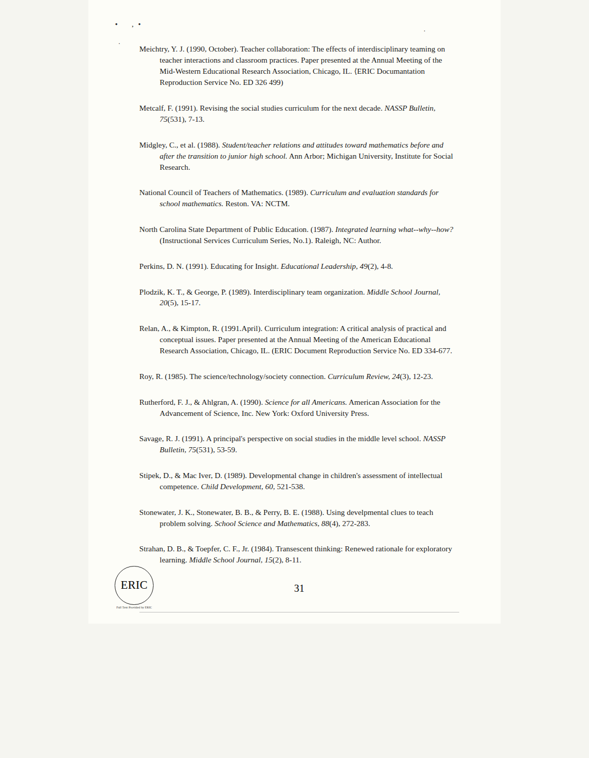• , •
.
.
Meichtry, Y. J. (1990, October). Teacher collaboration: The effects of interdisciplinary teaming on teacher interactions and classroom practices. Paper presented at the Annual Meeting of the Mid-Western Educational Research Association, Chicago, IL. ⟨ERIC Documantation Reproduction Service No. ED 326 499)
Metcalf, F. (1991). Revising the social studies curriculum for the next decade. NASSP Bulletin, 75(531), 7-13.
Midgley, C., et al. (1988). Student/teacher relations and attitudes toward mathematics before and after the transition to junior high school. Ann Arbor; Michigan University, Institute for Social Research.
National Council of Teachers of Mathematics. (1989). Curriculum and evaluation standards for school mathematics. Reston. VA: NCTM.
North Carolina State Department of Public Education. (1987). Integrated learning what--why--how? (Instructional Services Curriculum Series, No.1). Raleigh, NC: Author.
Perkins, D. N. (1991). Educating for Insight. Educational Leadership, 49(2), 4-8.
Plodzik, K. T., & George, P. (1989). Interdisciplinary team organization. Middle School Journal, 20(5), 15-17.
Relan, A., & Kimpton, R. (1991.April). Curriculum integration: A critical analysis of practical and conceptual issues. Paper presented at the Annual Meeting of the American Educational Research Association, Chicago, IL. (ERIC Document Reproduction Service No. ED 334-677.
Roy, R. (1985). The science/technology/society connection. Curriculum Review, 24(3), 12-23.
Rutherford, F. J., & Ahlgran, A. (1990). Science for all Americans. American Association for the Advancement of Science, Inc. New York: Oxford University Press.
Savage, R. J. (1991). A principal's perspective on social studies in the middle level school. NASSP Bulletin, 75(531), 53-59.
Stipek, D., & Mac Iver, D. (1989). Developmental change in children's assessment of intellectual competence. Child Development, 60, 521-538.
Stonewater, J. K., Stonewater, B. B., & Perry, B. E. (1988). Using develpmental clues to teach problem solving. School Science and Mathematics, 88(4), 272-283.
Strahan, D. B., & Toepfer, C. F., Jr. (1984). Transescent thinking: Renewed rationale for exploratory learning. Middle School Journal, 15(2), 8-11.
31
ERIC
Full Text Provided by ERIC